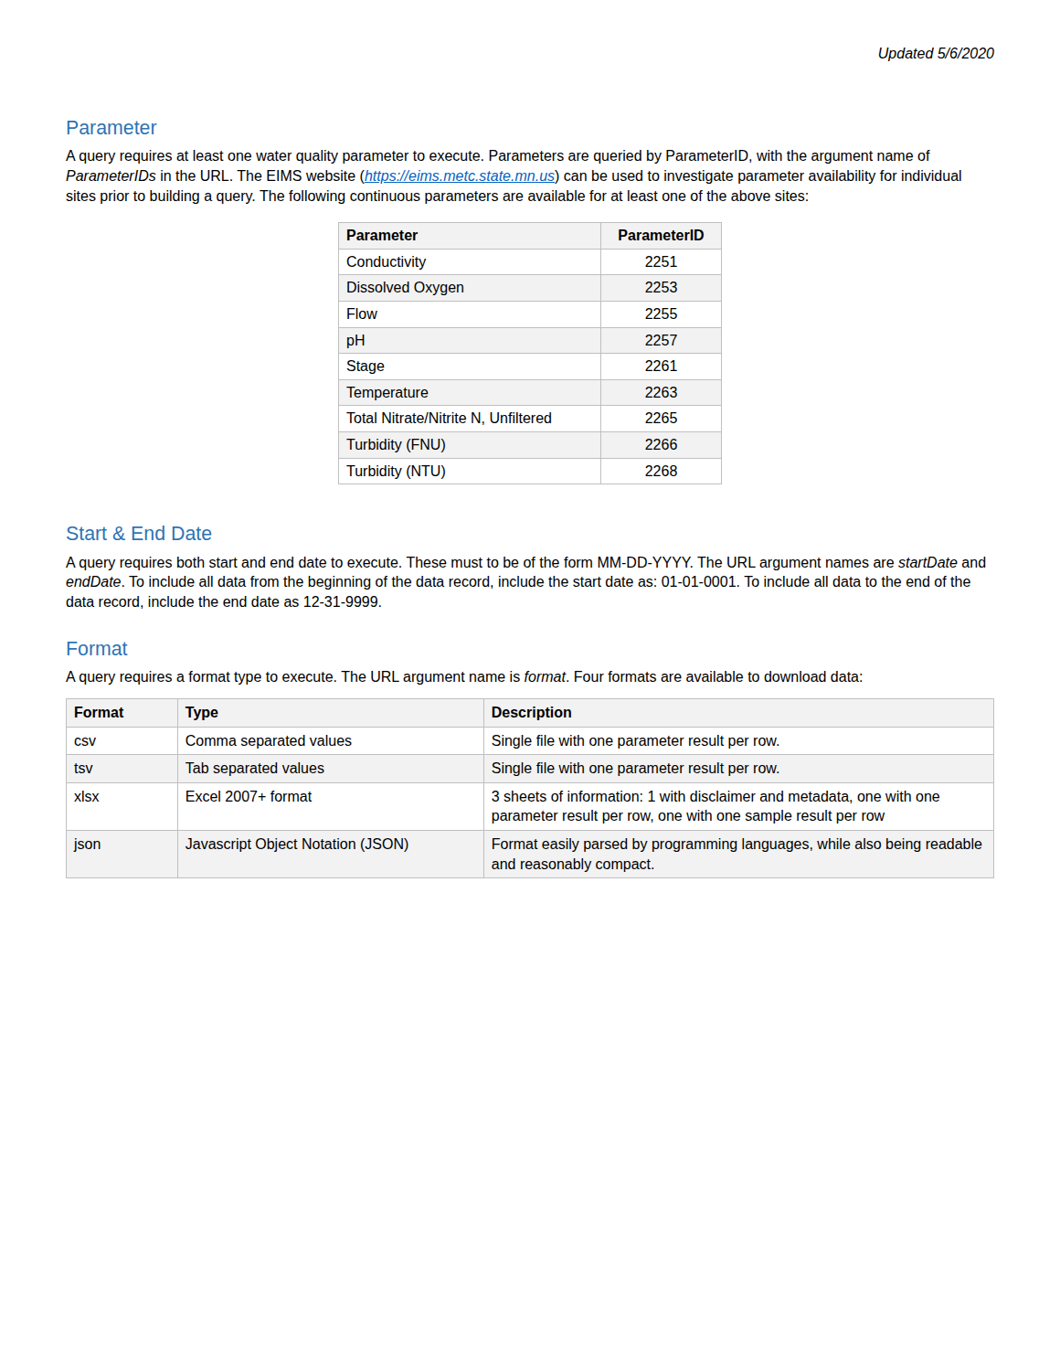Updated 5/6/2020
Parameter
A query requires at least one water quality parameter to execute. Parameters are queried by ParameterID, with the argument name of ParameterIDs in the URL. The EIMS website (https://eims.metc.state.mn.us) can be used to investigate parameter availability for individual sites prior to building a query. The following continuous parameters are available for at least one of the above sites:
| Parameter | ParameterID |
| --- | --- |
| Conductivity | 2251 |
| Dissolved Oxygen | 2253 |
| Flow | 2255 |
| pH | 2257 |
| Stage | 2261 |
| Temperature | 2263 |
| Total Nitrate/Nitrite N, Unfiltered | 2265 |
| Turbidity (FNU) | 2266 |
| Turbidity (NTU) | 2268 |
Start & End Date
A query requires both start and end date to execute. These must to be of the form MM-DD-YYYY. The URL argument names are startDate and endDate. To include all data from the beginning of the data record, include the start date as: 01-01-0001. To include all data to the end of the data record, include the end date as 12-31-9999.
Format
A query requires a format type to execute. The URL argument name is format. Four formats are available to download data:
| Format | Type | Description |
| --- | --- | --- |
| csv | Comma separated values | Single file with one parameter result per row. |
| tsv | Tab separated values | Single file with one parameter result per row. |
| xlsx | Excel 2007+ format | 3 sheets of information: 1 with disclaimer and metadata, one with one parameter result per row, one with one sample result per row |
| json | Javascript Object Notation (JSON) | Format easily parsed by programming languages, while also being readable and reasonably compact. |